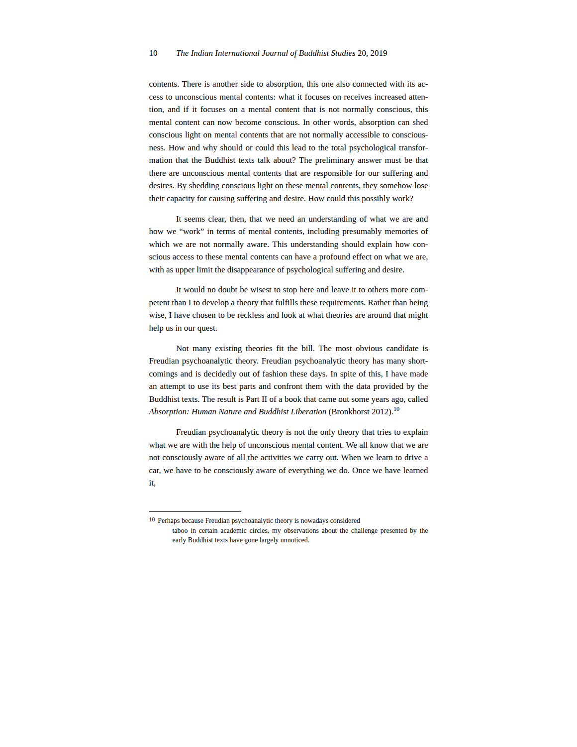10 The Indian International Journal of Buddhist Studies 20, 2019
contents. There is another side to absorption, this one also connected with its access to unconscious mental contents: what it focuses on receives increased attention, and if it focuses on a mental content that is not normally conscious, this mental content can now become conscious. In other words, absorption can shed conscious light on mental contents that are not normally accessible to consciousness. How and why should or could this lead to the total psychological transformation that the Buddhist texts talk about? The preliminary answer must be that there are unconscious mental contents that are responsible for our suffering and desires. By shedding conscious light on these mental contents, they somehow lose their capacity for causing suffering and desire. How could this possibly work?
It seems clear, then, that we need an understanding of what we are and how we “work” in terms of mental contents, including presumably memories of which we are not normally aware. This understanding should explain how conscious access to these mental contents can have a profound effect on what we are, with as upper limit the disappearance of psychological suffering and desire.
It would no doubt be wisest to stop here and leave it to others more competent than I to develop a theory that fulfills these requirements. Rather than being wise, I have chosen to be reckless and look at what theories are around that might help us in our quest.
Not many existing theories fit the bill. The most obvious candidate is Freudian psychoanalytic theory. Freudian psychoanalytic theory has many shortcomings and is decidedly out of fashion these days. In spite of this, I have made an attempt to use its best parts and confront them with the data provided by the Buddhist texts. The result is Part II of a book that came out some years ago, called Absorption: Human Nature and Buddhist Liberation (Bronkhorst 2012).10
Freudian psychoanalytic theory is not the only theory that tries to explain what we are with the help of unconscious mental content. We all know that we are not consciously aware of all the activities we carry out. When we learn to drive a car, we have to be consciously aware of everything we do. Once we have learned it,
10
Perhaps because Freudian psychoanalytic theory is nowadays considered taboo in certain academic circles, my observations about the challenge presented by the early Buddhist texts have gone largely unnoticed.